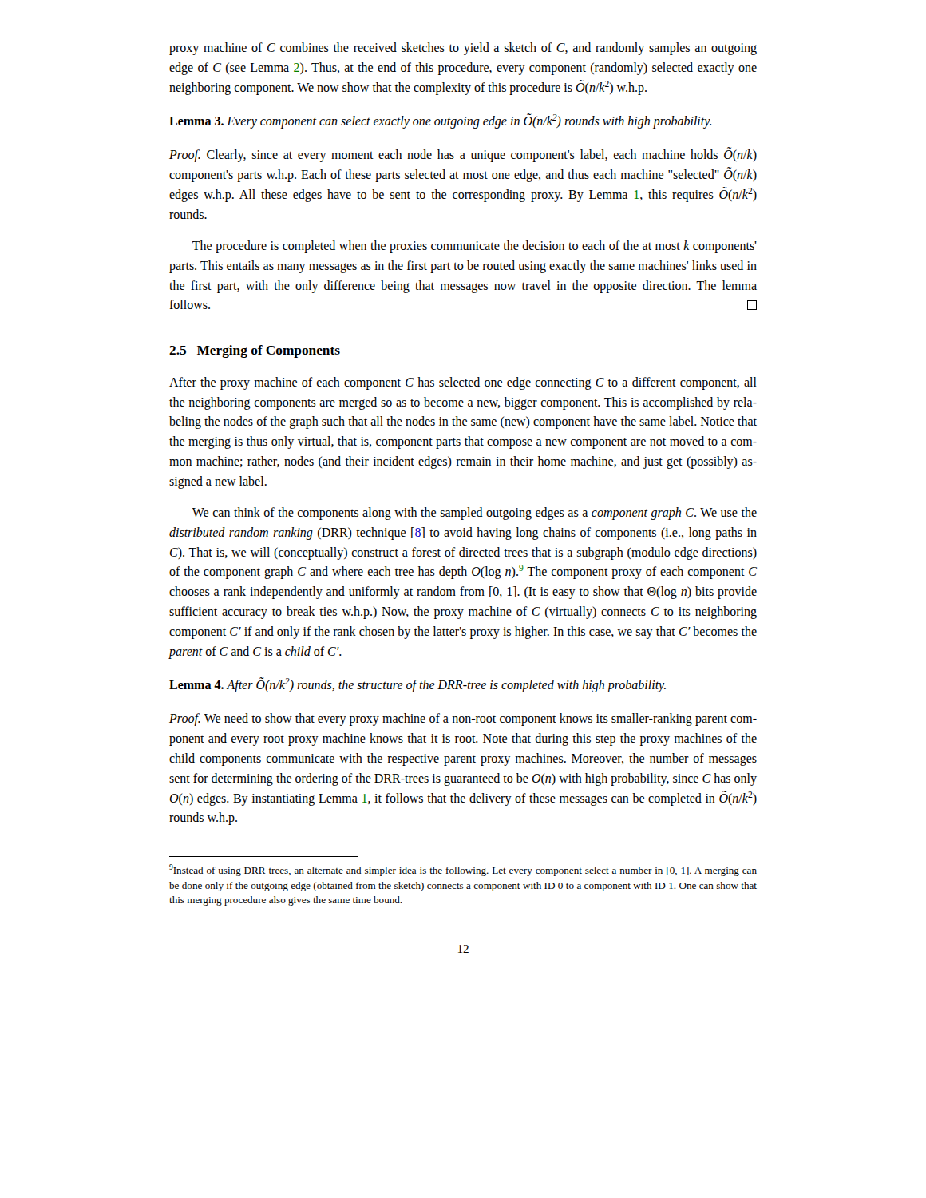proxy machine of C combines the received sketches to yield a sketch of C, and randomly samples an outgoing edge of C (see Lemma 2). Thus, at the end of this procedure, every component (randomly) selected exactly one neighboring component. We now show that the complexity of this procedure is Õ(n/k2) w.h.p.
Lemma 3. Every component can select exactly one outgoing edge in Õ(n/k2) rounds with high probability.
Proof. Clearly, since at every moment each node has a unique component's label, each machine holds Õ(n/k) component's parts w.h.p. Each of these parts selected at most one edge, and thus each machine "selected" Õ(n/k) edges w.h.p. All these edges have to be sent to the corresponding proxy. By Lemma 1, this requires Õ(n/k2) rounds.
The procedure is completed when the proxies communicate the decision to each of the at most k components' parts. This entails as many messages as in the first part to be routed using exactly the same machines' links used in the first part, with the only difference being that messages now travel in the opposite direction. The lemma follows.
2.5 Merging of Components
After the proxy machine of each component C has selected one edge connecting C to a different component, all the neighboring components are merged so as to become a new, bigger component. This is accomplished by relabeling the nodes of the graph such that all the nodes in the same (new) component have the same label. Notice that the merging is thus only virtual, that is, component parts that compose a new component are not moved to a common machine; rather, nodes (and their incident edges) remain in their home machine, and just get (possibly) assigned a new label.
We can think of the components along with the sampled outgoing edges as a component graph C. We use the distributed random ranking (DRR) technique [8] to avoid having long chains of components (i.e., long paths in C). That is, we will (conceptually) construct a forest of directed trees that is a subgraph (modulo edge directions) of the component graph C and where each tree has depth O(log n).9 The component proxy of each component C chooses a rank independently and uniformly at random from [0, 1]. (It is easy to show that Θ(log n) bits provide sufficient accuracy to break ties w.h.p.) Now, the proxy machine of C (virtually) connects C to its neighboring component C′ if and only if the rank chosen by the latter's proxy is higher. In this case, we say that C′ becomes the parent of C and C is a child of C′.
Lemma 4. After Õ(n/k2) rounds, the structure of the DRR-tree is completed with high probability.
Proof. We need to show that every proxy machine of a non-root component knows its smaller-ranking parent component and every root proxy machine knows that it is root. Note that during this step the proxy machines of the child components communicate with the respective parent proxy machines. Moreover, the number of messages sent for determining the ordering of the DRR-trees is guaranteed to be O(n) with high probability, since C has only O(n) edges. By instantiating Lemma 1, it follows that the delivery of these messages can be completed in Õ(n/k2) rounds w.h.p.
9Instead of using DRR trees, an alternate and simpler idea is the following. Let every component select a number in [0, 1]. A merging can be done only if the outgoing edge (obtained from the sketch) connects a component with ID 0 to a component with ID 1. One can show that this merging procedure also gives the same time bound.
12